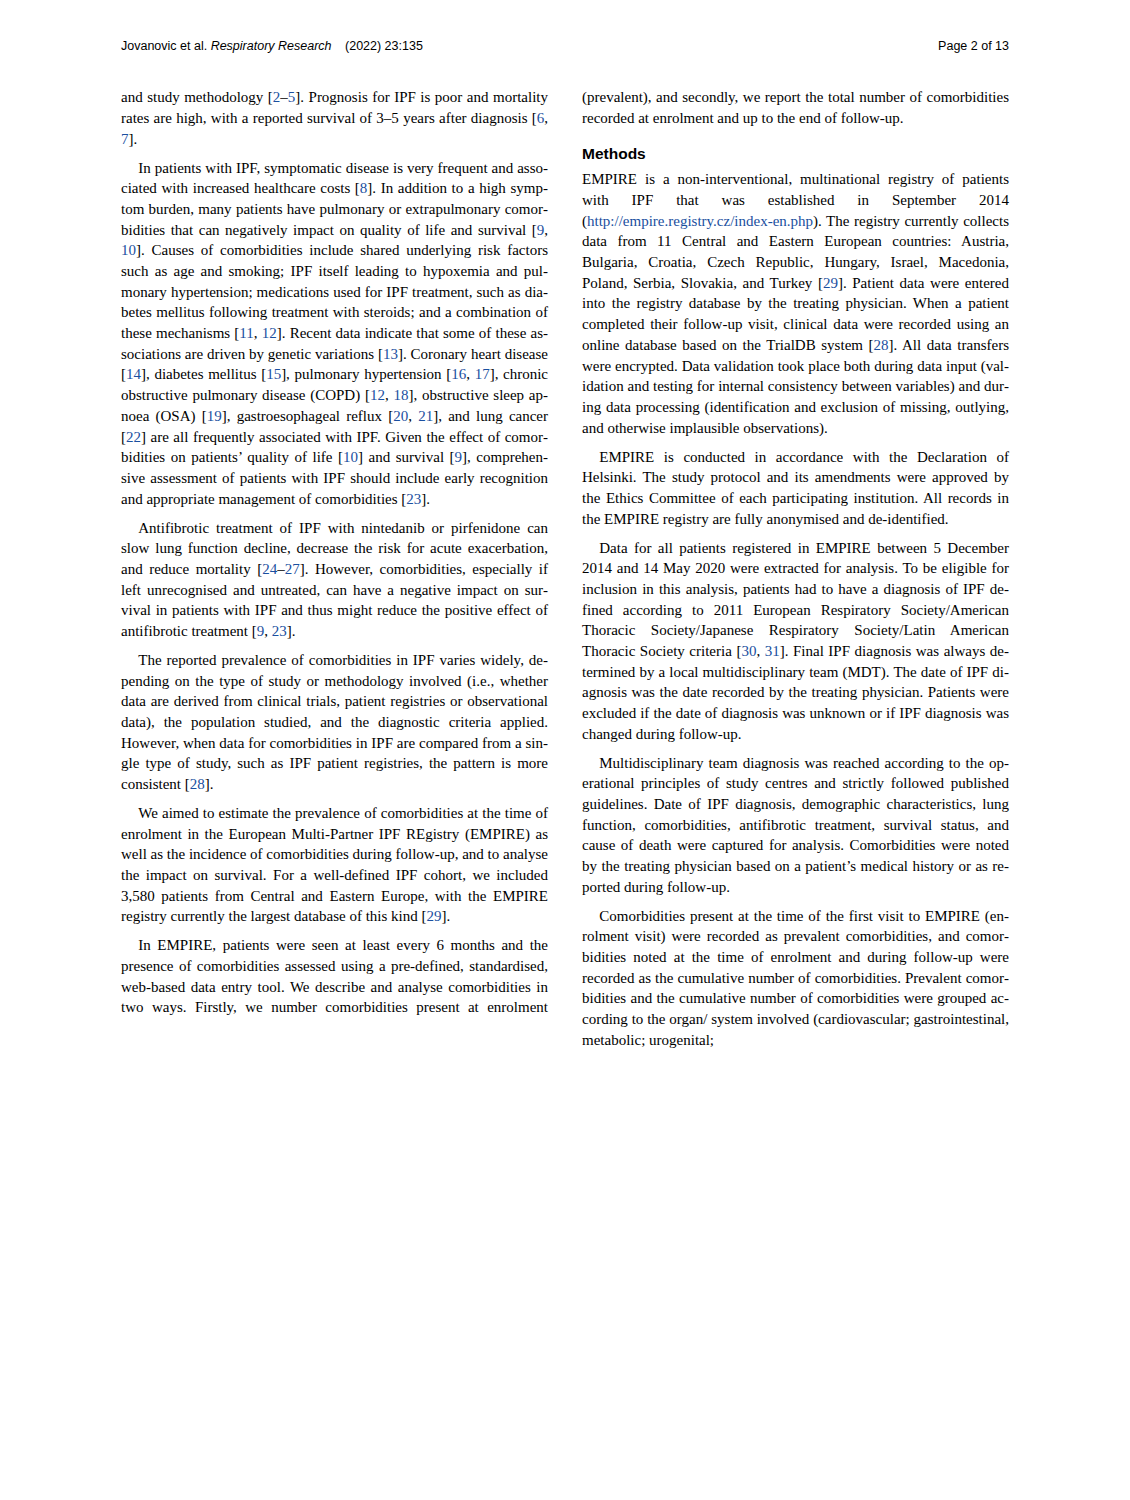Jovanovic et al. Respiratory Research (2022) 23:135
Page 2 of 13
and study methodology [2–5]. Prognosis for IPF is poor and mortality rates are high, with a reported survival of 3–5 years after diagnosis [6, 7].
In patients with IPF, symptomatic disease is very frequent and associated with increased healthcare costs [8]. In addition to a high symptom burden, many patients have pulmonary or extrapulmonary comorbidities that can negatively impact on quality of life and survival [9, 10]. Causes of comorbidities include shared underlying risk factors such as age and smoking; IPF itself leading to hypoxemia and pulmonary hypertension; medications used for IPF treatment, such as diabetes mellitus following treatment with steroids; and a combination of these mechanisms [11, 12]. Recent data indicate that some of these associations are driven by genetic variations [13]. Coronary heart disease [14], diabetes mellitus [15], pulmonary hypertension [16, 17], chronic obstructive pulmonary disease (COPD) [12, 18], obstructive sleep apnoea (OSA) [19], gastroesophageal reflux [20, 21], and lung cancer [22] are all frequently associated with IPF. Given the effect of comorbidities on patients’ quality of life [10] and survival [9], comprehensive assessment of patients with IPF should include early recognition and appropriate management of comorbidities [23].
Antifibrotic treatment of IPF with nintedanib or pirfenidone can slow lung function decline, decrease the risk for acute exacerbation, and reduce mortality [24–27]. However, comorbidities, especially if left unrecognised and untreated, can have a negative impact on survival in patients with IPF and thus might reduce the positive effect of antifibrotic treatment [9, 23].
The reported prevalence of comorbidities in IPF varies widely, depending on the type of study or methodology involved (i.e., whether data are derived from clinical trials, patient registries or observational data), the population studied, and the diagnostic criteria applied. However, when data for comorbidities in IPF are compared from a single type of study, such as IPF patient registries, the pattern is more consistent [28].
We aimed to estimate the prevalence of comorbidities at the time of enrolment in the European Multi-Partner IPF REgistry (EMPIRE) as well as the incidence of comorbidities during follow-up, and to analyse the impact on survival. For a well-defined IPF cohort, we included 3,580 patients from Central and Eastern Europe, with the EMPIRE registry currently the largest database of this kind [29].
In EMPIRE, patients were seen at least every 6 months and the presence of comorbidities assessed using a pre-defined, standardised, web-based data entry tool. We describe and analyse comorbidities in two ways. Firstly, we number comorbidities present at enrolment (prevalent), and secondly, we report the total number of comorbidities recorded at enrolment and up to the end of follow-up.
Methods
EMPIRE is a non-interventional, multinational registry of patients with IPF that was established in September 2014 (http://empire.registry.cz/index-en.php). The registry currently collects data from 11 Central and Eastern European countries: Austria, Bulgaria, Croatia, Czech Republic, Hungary, Israel, Macedonia, Poland, Serbia, Slovakia, and Turkey [29]. Patient data were entered into the registry database by the treating physician. When a patient completed their follow-up visit, clinical data were recorded using an online database based on the TrialDB system [28]. All data transfers were encrypted. Data validation took place both during data input (validation and testing for internal consistency between variables) and during data processing (identification and exclusion of missing, outlying, and otherwise implausible observations).
EMPIRE is conducted in accordance with the Declaration of Helsinki. The study protocol and its amendments were approved by the Ethics Committee of each participating institution. All records in the EMPIRE registry are fully anonymised and de-identified.
Data for all patients registered in EMPIRE between 5 December 2014 and 14 May 2020 were extracted for analysis. To be eligible for inclusion in this analysis, patients had to have a diagnosis of IPF defined according to 2011 European Respiratory Society/American Thoracic Society/Japanese Respiratory Society/Latin American Thoracic Society criteria [30, 31]. Final IPF diagnosis was always determined by a local multidisciplinary team (MDT). The date of IPF diagnosis was the date recorded by the treating physician. Patients were excluded if the date of diagnosis was unknown or if IPF diagnosis was changed during follow-up.
Multidisciplinary team diagnosis was reached according to the operational principles of study centres and strictly followed published guidelines. Date of IPF diagnosis, demographic characteristics, lung function, comorbidities, antifibrotic treatment, survival status, and cause of death were captured for analysis. Comorbidities were noted by the treating physician based on a patient’s medical history or as reported during follow-up.
Comorbidities present at the time of the first visit to EMPIRE (enrolment visit) were recorded as prevalent comorbidities, and comorbidities noted at the time of enrolment and during follow-up were recorded as the cumulative number of comorbidities. Prevalent comorbidities and the cumulative number of comorbidities were grouped according to the organ/ system involved (cardiovascular; gastrointestinal, metabolic; urogenital;